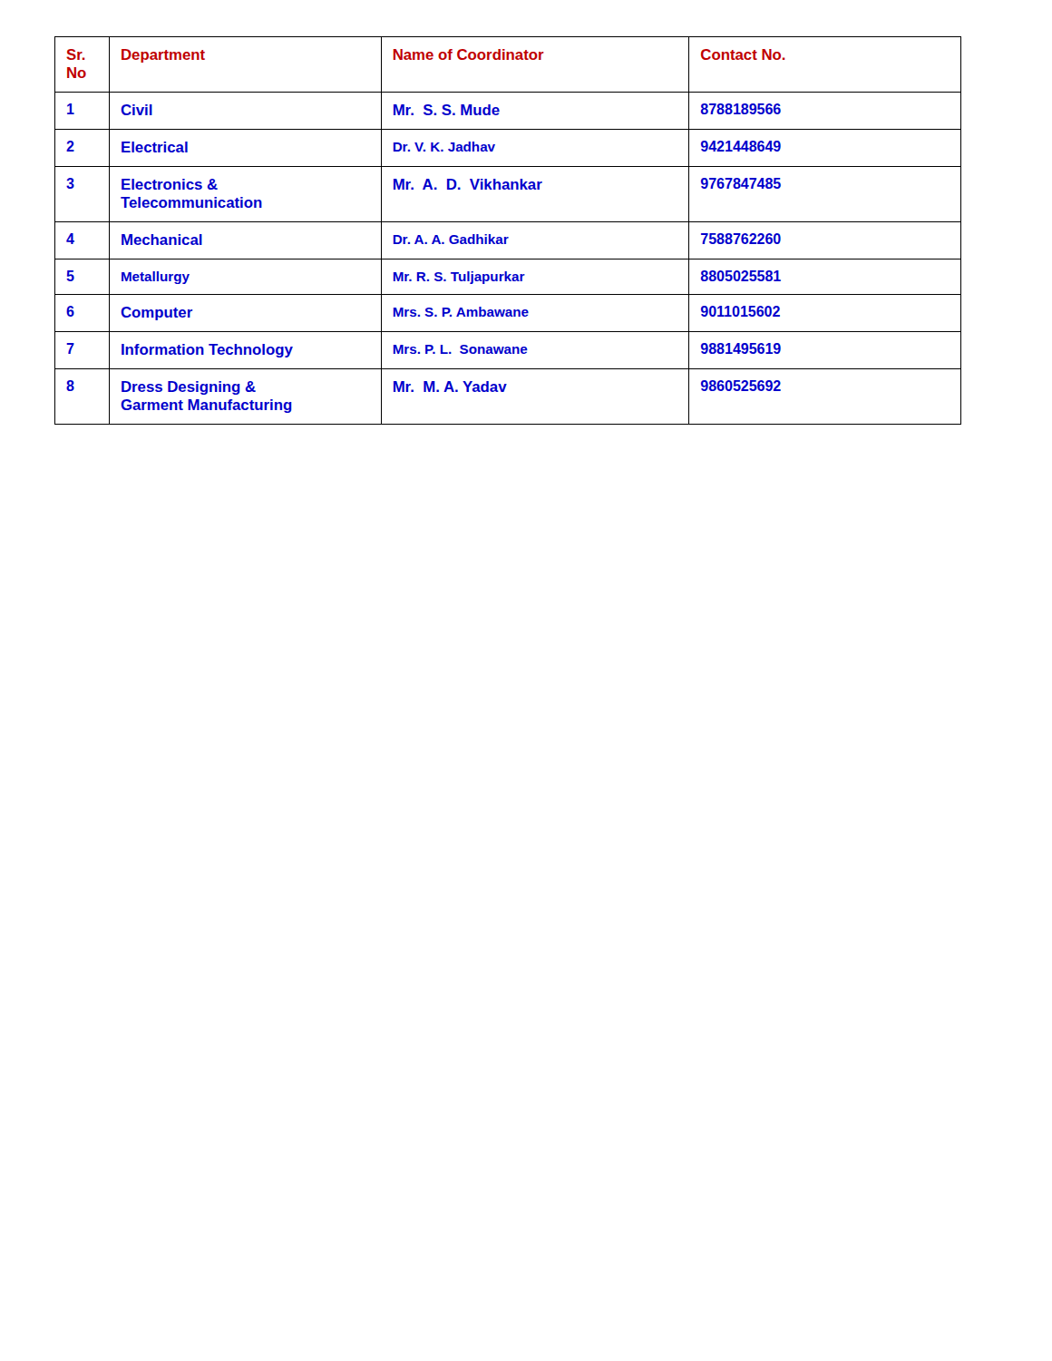| Sr. No | Department | Name of Coordinator | Contact No. |
| --- | --- | --- | --- |
| 1 | Civil | Mr. S. S. Mude | 8788189566 |
| 2 | Electrical | Dr. V. K. Jadhav | 9421448649 |
| 3 | Electronics & Telecommunication | Mr. A. D. Vikhankar | 9767847485 |
| 4 | Mechanical | Dr. A. A. Gadhikar | 7588762260 |
| 5 | Metallurgy | Mr. R. S. Tuljapurkar | 8805025581 |
| 6 | Computer | Mrs. S. P. Ambawane | 9011015602 |
| 7 | Information Technology | Mrs. P. L. Sonawane | 9881495619 |
| 8 | Dress Designing & Garment Manufacturing | Mr. M. A. Yadav | 9860525692 |